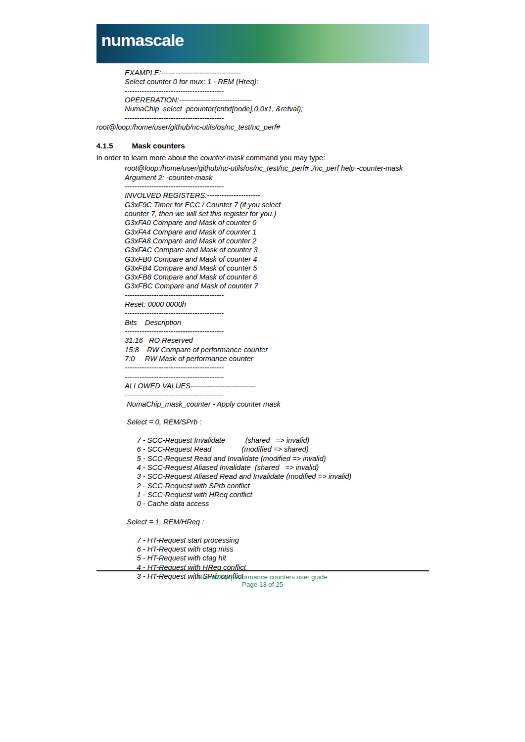numascale
EXAMPLE:--------------------------------- Select counter 0 for mux: 1 - REM (Hreq): ----------------------------------------- OPERERATION:------------------------------ NumaChip_select_pcounter(cntxt[node],0,0x1, &retval); -----------------------------------------
root@loop:/home/user/github/nc-utils/os/nc_test/nc_perf#
4.1.5 Mask counters
In order to learn more about the counter-mask command you may type:
root@loop:/home/user/github/nc-utils/os/nc_test/nc_perf# ./nc_perf help -counter-mask Argument 2: -counter-mask ----------------------------------------- INVOLVED REGISTERS:---------------------- G3xF9C Timer for ECC / Counter 7 (if you select counter 7, then we will set this register for you.) G3xFA0 Compare and Mask of counter 0 G3xFA4 Compare and Mask of counter 1 G3xFA8 Compare and Mask of counter 2 G3xFAC Compare and Mask of counter 3 G3xFB0 Compare and Mask of counter 4 G3xFB4 Compare and Mask of counter 5 G3xFB8 Compare and Mask of counter 6 G3xFBC Compare and Mask of counter 7 ----------------------------------------- Reset: 0000 0000h ----------------------------------------- Bits Description ----------------------------------------- 31:16 RO Reserved 15:8 RW Compare of performance counter 7:0 RW Mask of performance counter ----------------------------------------- ----------------------------------------- ALLOWED VALUES--------------------------- ----------------------------------------- NumaChip_mask_counter - Apply counter mask Select = 0, REM/SPrb : 7 - SCC-Request Invalidate (shared => invalid) 6 - SCC-Request Read (modified => shared) 5 - SCC-Request Read and Invalidate (modified => invalid) 4 - SCC-Request Aliased Invalidate (shared => invalid) 3 - SCC-Request Aliased Read and Invalidate (modified => invalid) 2 - SCC-Request with SPrb conflict 1 - SCC-Request with HReq conflict 0 - Cache data access Select = 1, REM/HReq : 7 - HT-Request start processing 6 - HT-Request with ctag miss 5 - HT-Request with ctag hit 4 - HT-Request with HReq conflict 3 - HT-Request with SPrb conflict
NumaChip performance counters user guide
Page 13 of 25